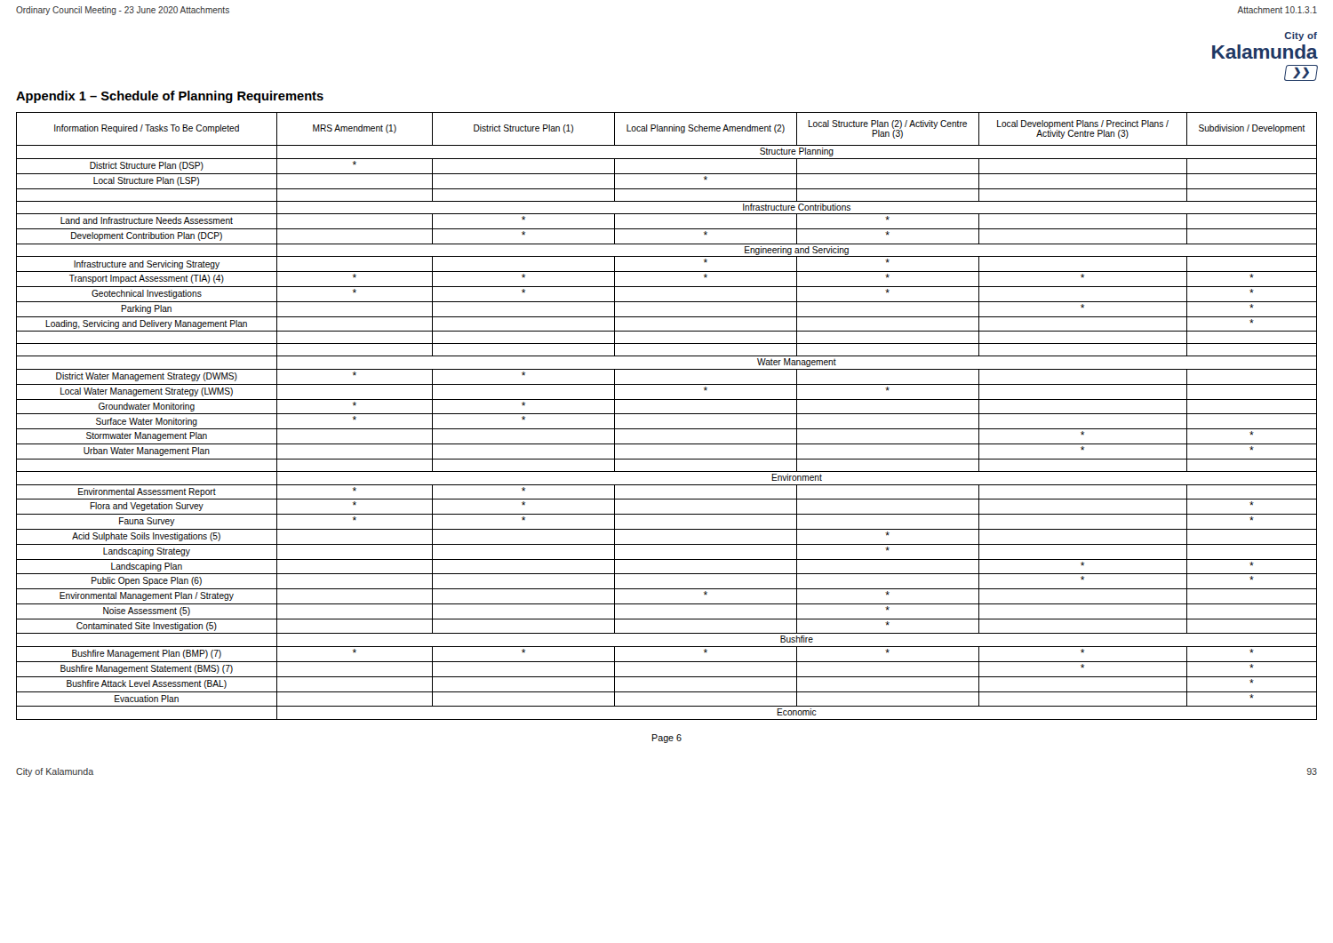Ordinary Council Meeting - 23 June 2020 Attachments
Attachment 10.1.3.1
City of
Kalamunda
❯❯
Appendix 1 – Schedule of Planning Requirements
| Information Required / Tasks To Be Completed | MRS Amendment (1) | District Structure Plan (1) | Local Planning Scheme Amendment (2) | Local Structure Plan (2) / Activity Centre Plan (3) | Local Development Plans / Precinct Plans / Activity Centre Plan (3) | Subdivision / Development |
| --- | --- | --- | --- | --- | --- | --- |
| | Structure Planning |
| District Structure Plan (DSP) | * | | | | | |
| Local Structure Plan (LSP) | | | * | | | |
| | Infrastructure Contributions |
| Land and Infrastructure Needs Assessment | | * | | * | | |
| Development Contribution Plan (DCP) | | * | * | * | | |
| | Engineering and Servicing |
| Infrastructure and Servicing Strategy | | | * | * | | |
| Transport Impact Assessment (TIA) (4) | * | * | * | * | * | * |
| Geotechnical Investigations | * | * | | * | | * |
| Parking Plan | | | | | * | * |
| Loading, Servicing and Delivery Management Plan | | | | | | * |
| | Water Management |
| District Water Management Strategy (DWMS) | * | * | | | | |
| Local Water Management Strategy (LWMS) | | | * | * | | |
| Groundwater Monitoring | * | * | | | | |
| Surface Water Monitoring | * | * | | | | |
| Stormwater Management Plan | | | | | * | * |
| Urban Water Management Plan | | | | | * | * |
| | Environment |
| Environmental Assessment Report | * | * | | | | |
| Flora and Vegetation Survey | * | * | | | | * |
| Fauna Survey | * | * | | | | * |
| Acid Sulphate Soils Investigations (5) | | | | * | | |
| Landscaping Strategy | | | | * | | |
| Landscaping Plan | | | | | * | * |
| Public Open Space Plan (6) | | | | | * | * |
| Environmental Management Plan / Strategy | | | * | * | | |
| Noise Assessment (5) | | | | * | | |
| Contaminated Site Investigation (5) | | | | * | | |
| | Bushfire |
| Bushfire Management Plan (BMP) (7) | * | * | * | * | * | * |
| Bushfire Management Statement (BMS) (7) | | | | | * | * |
| Bushfire Attack Level Assessment (BAL) | | | | | | * |
| Evacuation Plan | | | | | | * |
| | Economic |
Page 6
City of Kalamunda
93